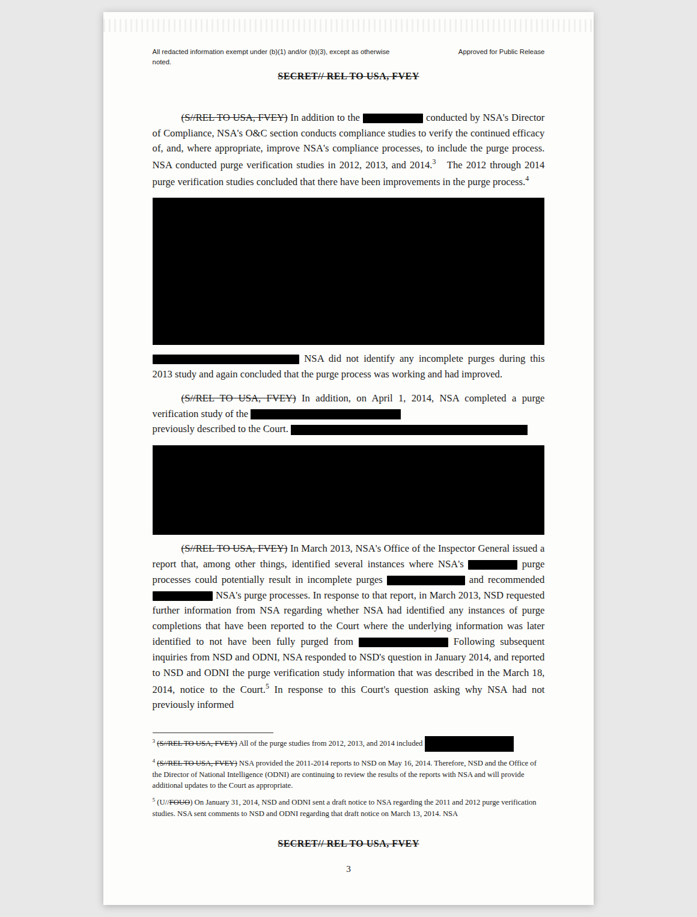All redacted information exempt under (b)(1) and/or (b)(3), except as otherwise noted.
Approved for Public Release
SECRET// REL TO USA, FVEY
(S//REL TO USA, FVEY) In addition to the conducted by NSA's Director of Compliance, NSA's O&C section conducts compliance studies to verify the continued efficacy of, and, where appropriate, improve NSA's compliance processes, to include the purge process. NSA conducted purge verification studies in 2012, 2013, and 2014.3 The 2012 through 2014 purge verification studies concluded that there have been improvements in the purge process.4
NSA did not identify any incomplete purges during this 2013 study and again concluded that the purge process was working and had improved.
(S//REL TO USA, FVEY) In addition, on April 1, 2014, NSA completed a purge verification study of the
previously described to the Court.
(S//REL TO USA, FVEY) In March 2013, NSA's Office of the Inspector General issued a report that, among other things, identified several instances where NSA's purge processes could potentially result in incomplete purges and recommended NSA's purge processes. In response to that report, in March 2013, NSD requested further information from NSA regarding whether NSA had identified any instances of purge completions that have been reported to the Court where the underlying information was later identified to not have been fully purged from Following subsequent inquiries from NSD and ODNI, NSA responded to NSD's question in January 2014, and reported to NSD and ODNI the purge verification study information that was described in the March 18, 2014, notice to the Court.5 In response to this Court's question asking why NSA had not previously informed
3 (S//REL TO USA, FVEY) All of the purge studies from 2012, 2013, and 2014 included
4 (S//REL TO USA, FVEY) NSA provided the 2011-2014 reports to NSD on May 16, 2014. Therefore, NSD and the Office of the Director of National Intelligence (ODNI) are continuing to review the results of the reports with NSA and will provide additional updates to the Court as appropriate.
5 (U//FOUO) On January 31, 2014, NSD and ODNI sent a draft notice to NSA regarding the 2011 and 2012 purge verification studies. NSA sent comments to NSD and ODNI regarding that draft notice on March 13, 2014. NSA
SECRET// REL TO USA, FVEY
3